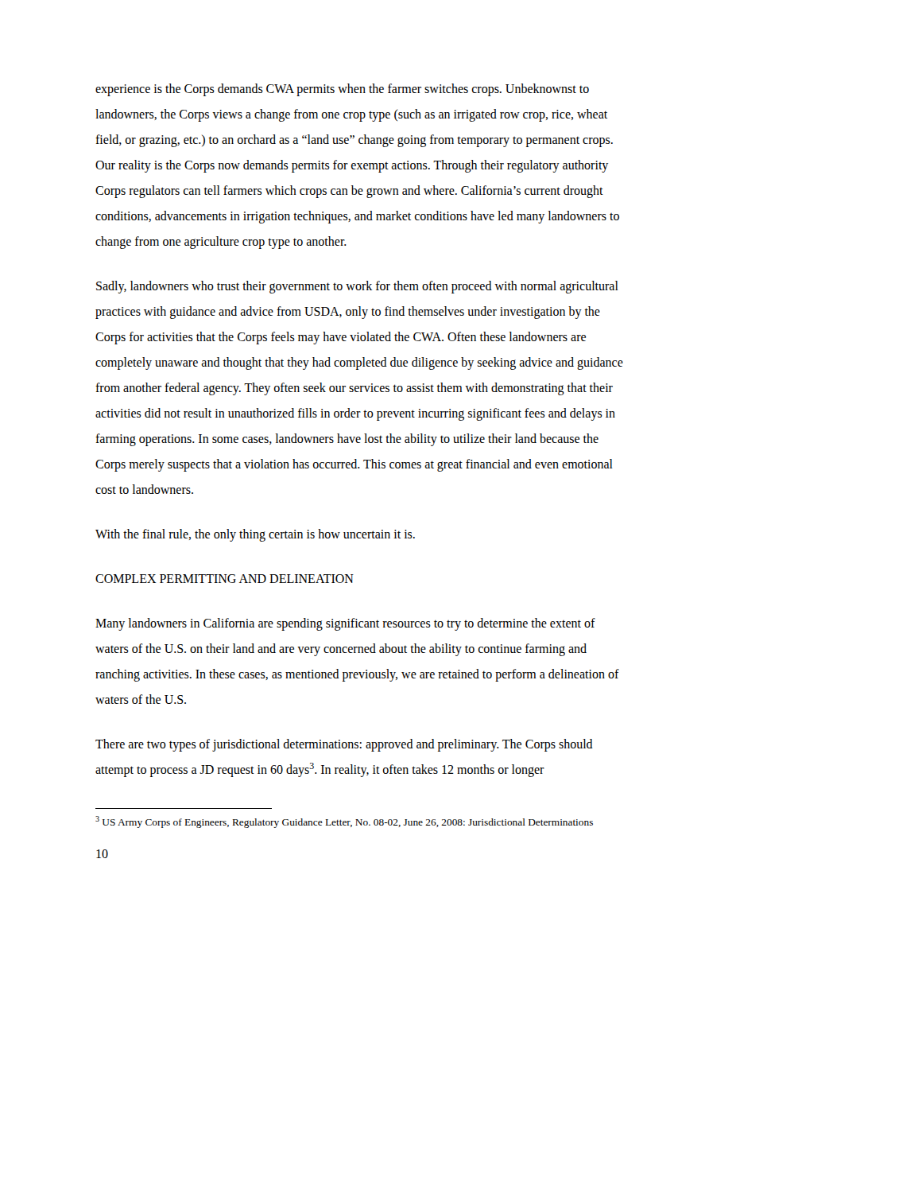experience is the Corps demands CWA permits when the farmer switches crops. Unbeknownst to landowners, the Corps views a change from one crop type (such as an irrigated row crop, rice, wheat field, or grazing, etc.) to an orchard as a “land use” change going from temporary to permanent crops. Our reality is the Corps now demands permits for exempt actions. Through their regulatory authority Corps regulators can tell farmers which crops can be grown and where. California’s current drought conditions, advancements in irrigation techniques, and market conditions have led many landowners to change from one agriculture crop type to another.
Sadly, landowners who trust their government to work for them often proceed with normal agricultural practices with guidance and advice from USDA, only to find themselves under investigation by the Corps for activities that the Corps feels may have violated the CWA. Often these landowners are completely unaware and thought that they had completed due diligence by seeking advice and guidance from another federal agency. They often seek our services to assist them with demonstrating that their activities did not result in unauthorized fills in order to prevent incurring significant fees and delays in farming operations. In some cases, landowners have lost the ability to utilize their land because the Corps merely suspects that a violation has occurred. This comes at great financial and even emotional cost to landowners.
With the final rule, the only thing certain is how uncertain it is.
COMPLEX PERMITTING AND DELINEATION
Many landowners in California are spending significant resources to try to determine the extent of waters of the U.S. on their land and are very concerned about the ability to continue farming and ranching activities. In these cases, as mentioned previously, we are retained to perform a delineation of waters of the U.S.
There are two types of jurisdictional determinations: approved and preliminary. The Corps should attempt to process a JD request in 60 days3. In reality, it often takes 12 months or longer
3 US Army Corps of Engineers, Regulatory Guidance Letter, No. 08-02, June 26, 2008: Jurisdictional Determinations
10